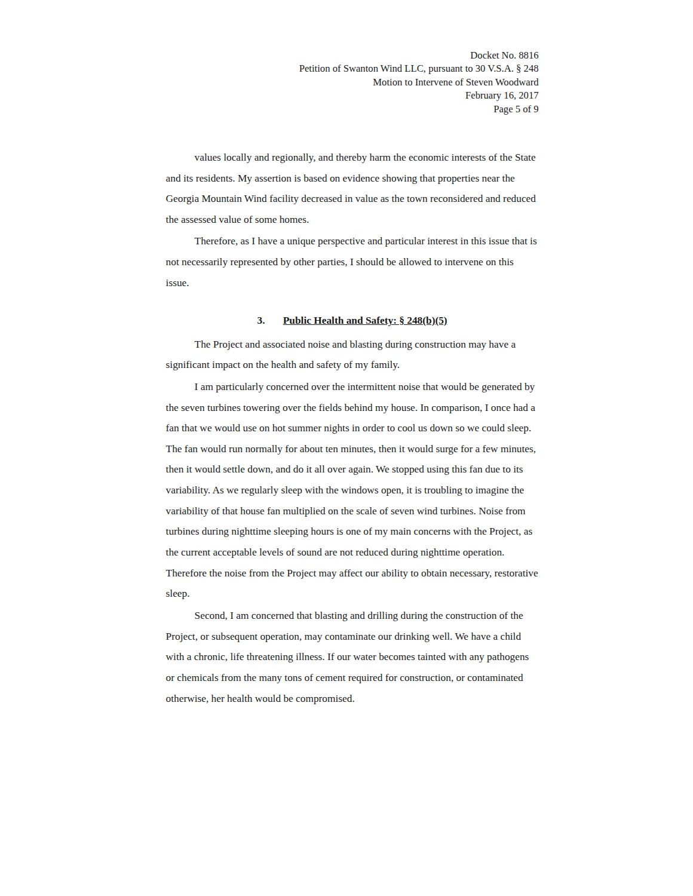Docket No. 8816
Petition of Swanton Wind LLC, pursuant to 30 V.S.A. § 248
Motion to Intervene of Steven Woodward
February 16, 2017
Page 5 of 9
values locally and regionally, and thereby harm the economic interests of the State and its residents. My assertion is based on evidence showing that properties near the Georgia Mountain Wind facility decreased in value as the town reconsidered and reduced the assessed value of some homes.
Therefore, as I have a unique perspective and particular interest in this issue that is not necessarily represented by other parties, I should be allowed to intervene on this issue.
3. Public Health and Safety: § 248(b)(5)
The Project and associated noise and blasting during construction may have a significant impact on the health and safety of my family.
I am particularly concerned over the intermittent noise that would be generated by the seven turbines towering over the fields behind my house. In comparison, I once had a fan that we would use on hot summer nights in order to cool us down so we could sleep. The fan would run normally for about ten minutes, then it would surge for a few minutes, then it would settle down, and do it all over again. We stopped using this fan due to its variability. As we regularly sleep with the windows open, it is troubling to imagine the variability of that house fan multiplied on the scale of seven wind turbines. Noise from turbines during nighttime sleeping hours is one of my main concerns with the Project, as the current acceptable levels of sound are not reduced during nighttime operation. Therefore the noise from the Project may affect our ability to obtain necessary, restorative sleep.
Second, I am concerned that blasting and drilling during the construction of the Project, or subsequent operation, may contaminate our drinking well. We have a child with a chronic, life threatening illness. If our water becomes tainted with any pathogens or chemicals from the many tons of cement required for construction, or contaminated otherwise, her health would be compromised.